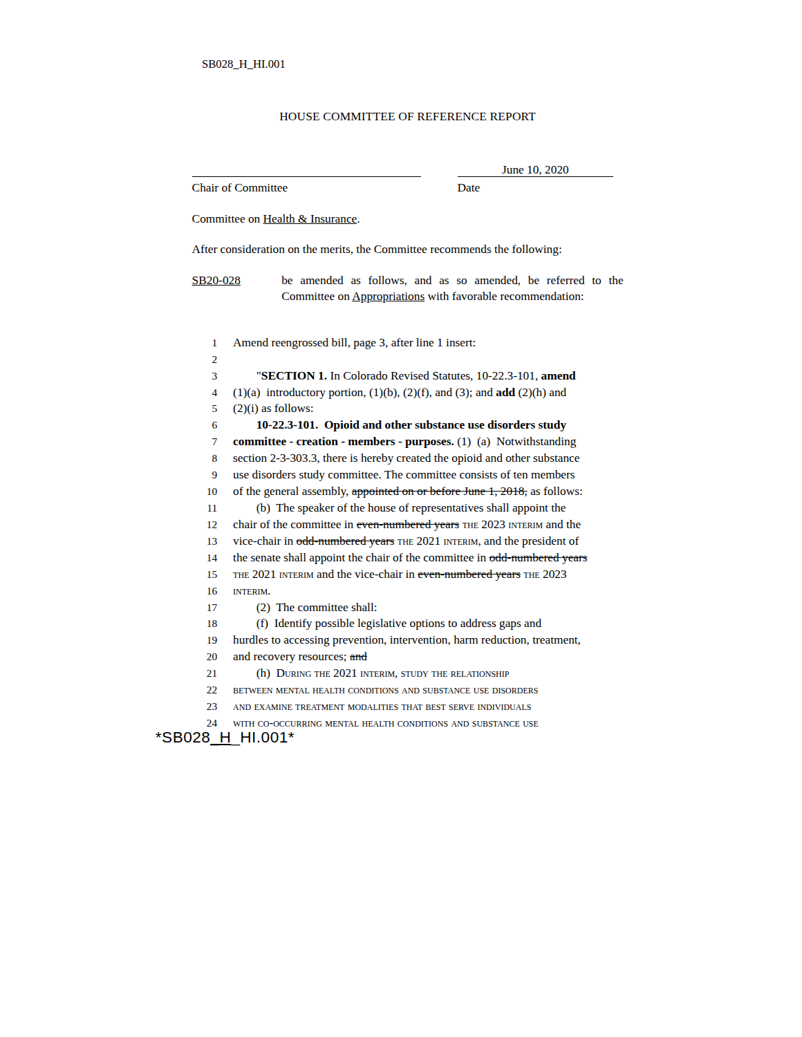SB028_H_HI.001
HOUSE COMMITTEE OF REFERENCE REPORT
June 10, 2020
Chair of Committee
Date
Committee on Health & Insurance.
After consideration on the merits, the Committee recommends the following:
SB20-028
be amended as follows, and as so amended, be referred to the Committee on Appropriations with favorable recommendation:
Amend reengrossed bill, page 3, after line 1 insert:
"SECTION 1. In Colorado Revised Statutes, 10-22.3-101, amend
(1)(a) introductory portion, (1)(b), (2)(f), and (3); and add (2)(h) and
(2)(i) as follows:
10-22.3-101. Opioid and other substance use disorders study
committee - creation - members - purposes. (1) (a) Notwithstanding
section 2-3-303.3, there is hereby created the opioid and other substance
use disorders study committee. The committee consists of ten members
of the general assembly, appointed on or before June 1, 2018, as follows:
(b) The speaker of the house of representatives shall appoint the
chair of the committee in even-numbered years the 2023 interim and the
vice-chair in odd-numbered years the 2021 interim, and the president of
the senate shall appoint the chair of the committee in odd-numbered years
the 2021 interim and the vice-chair in even-numbered years the 2023
interim.
(2) The committee shall:
(f) Identify possible legislative options to address gaps and
hurdles to accessing prevention, intervention, harm reduction, treatment,
and recovery resources; and
(h) During the 2021 interim, study the relationship
between mental health conditions and substance use disorders
and examine treatment modalities that best serve individuals
with co-occurring mental health conditions and substance use
*SB028_H_HI.001*